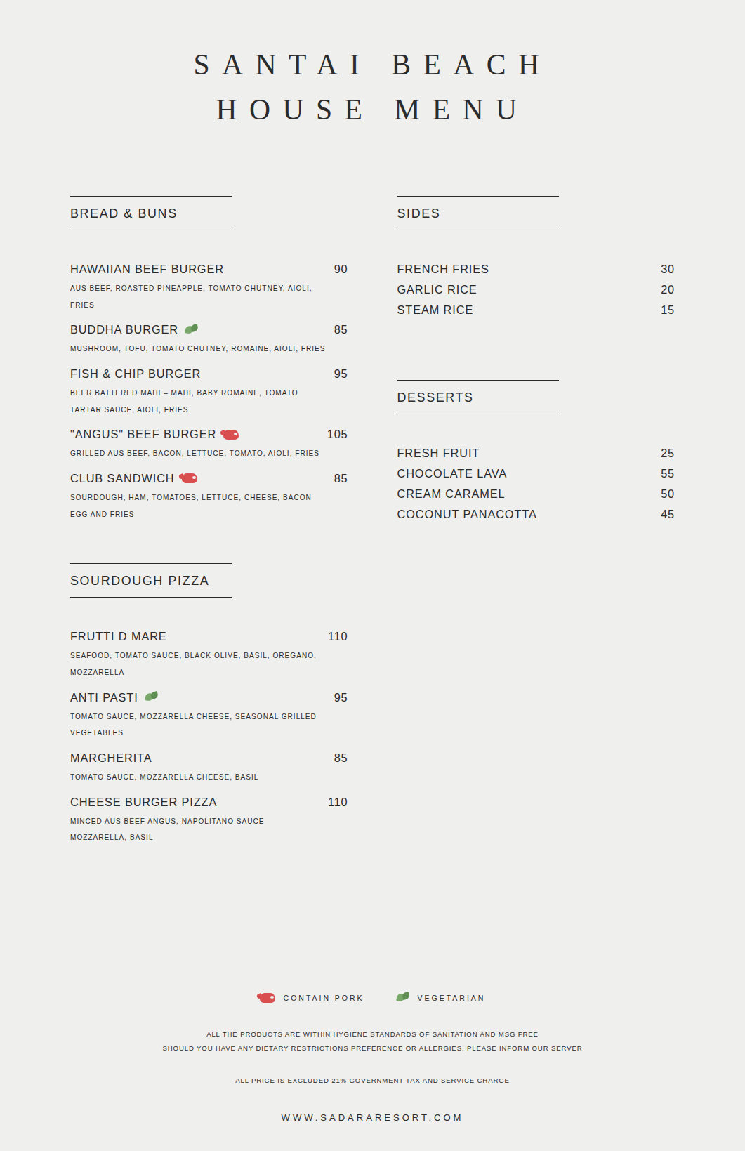Santai Beach House Menu
Bread & Buns
Hawaiian Beef Burger 90
Aus beef, roasted pineapple, tomato chutney, aioli, fries
Buddha Burger 85
Mushroom, tofu, tomato chutney, romaine, aioli, fries
Fish & Chip Burger 95
Beer battered mahi – mahi, baby romaine, tomato
tartar sauce, aioli, fries
"Angus" Beef Burger 105
Grilled aus beef, bacon, lettuce, tomato, aioli, fries
Club Sandwich 85
Sourdough, ham, tomatoes, lettuce, cheese, bacon
egg and fries
Sourdough Pizza
Frutti D Mare 110
Seafood, tomato sauce, black olive, basil, oregano,
mozzarella
Anti Pasti 95
Tomato sauce, mozzarella cheese, seasonal grilled
vegetables
Margherita 85
Tomato sauce, mozzarella cheese, basil
Cheese Burger Pizza 110
Minced aus beef angus, napolitano sauce
mozzarella, basil
Sides
French Fries 30
Garlic Rice 20
Steam Rice 15
Desserts
Fresh Fruit 25
Chocolate Lava 55
Cream Caramel 50
Coconut Panacotta 45
Contain Pork Vegetarian
All the products are within hygiene standards of sanitation and MSG free
Should you have any dietary restrictions preference or allergies, please inform our server
All price is excluded 21% government tax and service charge
www.sadararesort.com